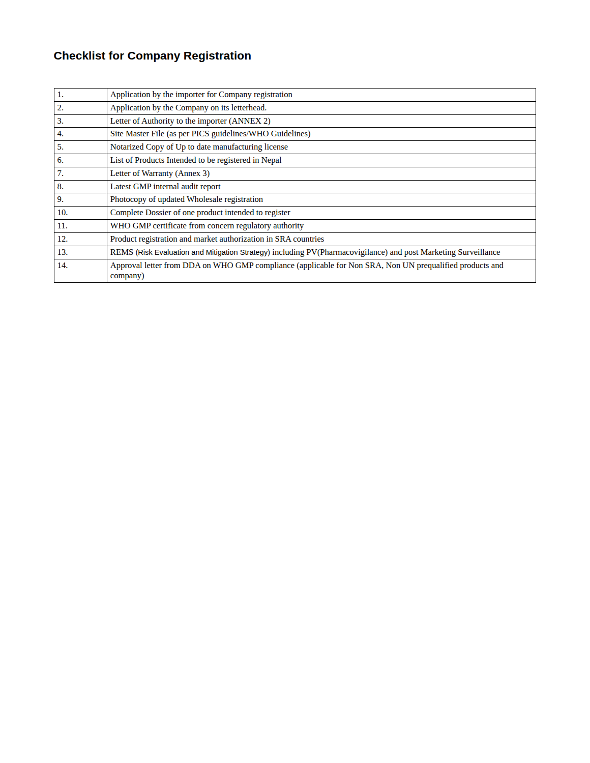Checklist for Company Registration
| 1. | Application by the importer for Company registration |
| 2. | Application by the Company on its letterhead. |
| 3. | Letter of Authority to the importer (ANNEX 2) |
| 4. | Site Master File (as per PICS guidelines/WHO Guidelines) |
| 5. | Notarized Copy of Up to date manufacturing license |
| 6. | List of Products Intended to be registered in Nepal |
| 7. | Letter of Warranty (Annex 3) |
| 8. | Latest GMP internal audit report |
| 9. | Photocopy of updated Wholesale registration |
| 10. | Complete Dossier of one product intended to register |
| 11. | WHO GMP certificate from concern regulatory authority |
| 12. | Product registration and market authorization in SRA countries |
| 13. | REMS (Risk Evaluation and Mitigation Strategy) including PV(Pharmacovigilance) and post Marketing Surveillance |
| 14. | Approval letter from DDA on WHO GMP compliance (applicable for Non SRA, Non UN prequalified products and company) |